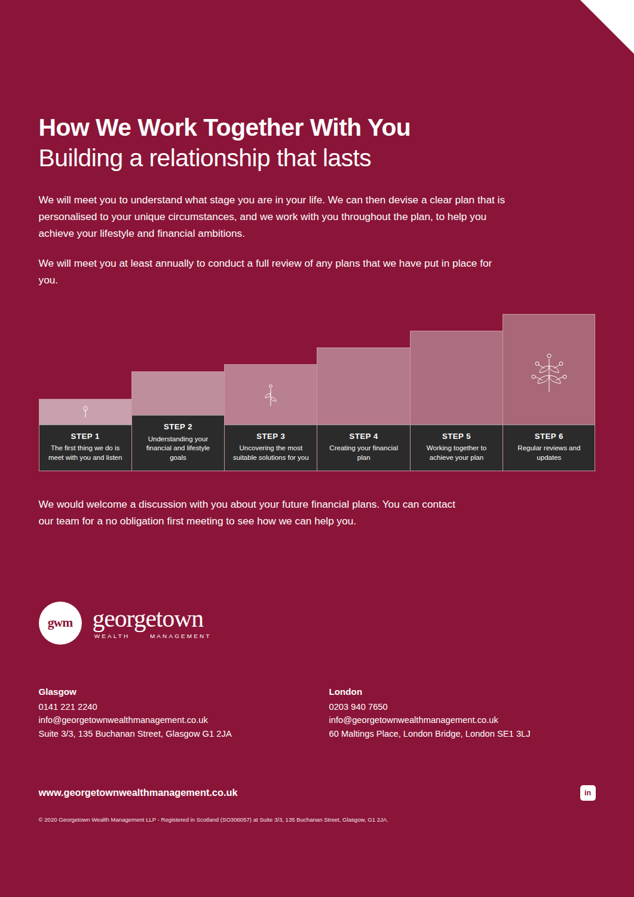How We Work Together With You Building a relationship that lasts
We will meet you to understand what stage you are in your life. We can then devise a clear plan that is personalised to your unique circumstances, and we work with you throughout the plan, to help you achieve your lifestyle and financial ambitions.
We will meet you at least annually to conduct a full review of any plans that we have put in place for you.
STEP 1 The first thing we do is meet with you and listen
STEP 2 Understanding your financial and lifestyle goals
STEP 3 Uncovering the most suitable solutions for you
STEP 4 Creating your financial plan
STEP 5 Working together to achieve your plan
STEP 6 Regular reviews and updates
We would welcome a discussion with you about your future financial plans. You can contact our team for a no obligation first meeting to see how we can help you.
gwm
georgetown
WEALTH MANAGEMENT
Glasgow
0141 221 2240
info@georgetownwealthmanagement.co.uk
Suite 3/3, 135 Buchanan Street, Glasgow G1 2JA
London
0203 940 7650
info@georgetownwealthmanagement.co.uk
60 Maltings Place, London Bridge, London SE1 3LJ
www.georgetownwealthmanagement.co.uk
in
© 2020 Georgetown Wealth Management LLP - Registered in Scotland (SO306057) at Suite 3/3, 135 Buchanan Street, Glasgow, G1 2JA.